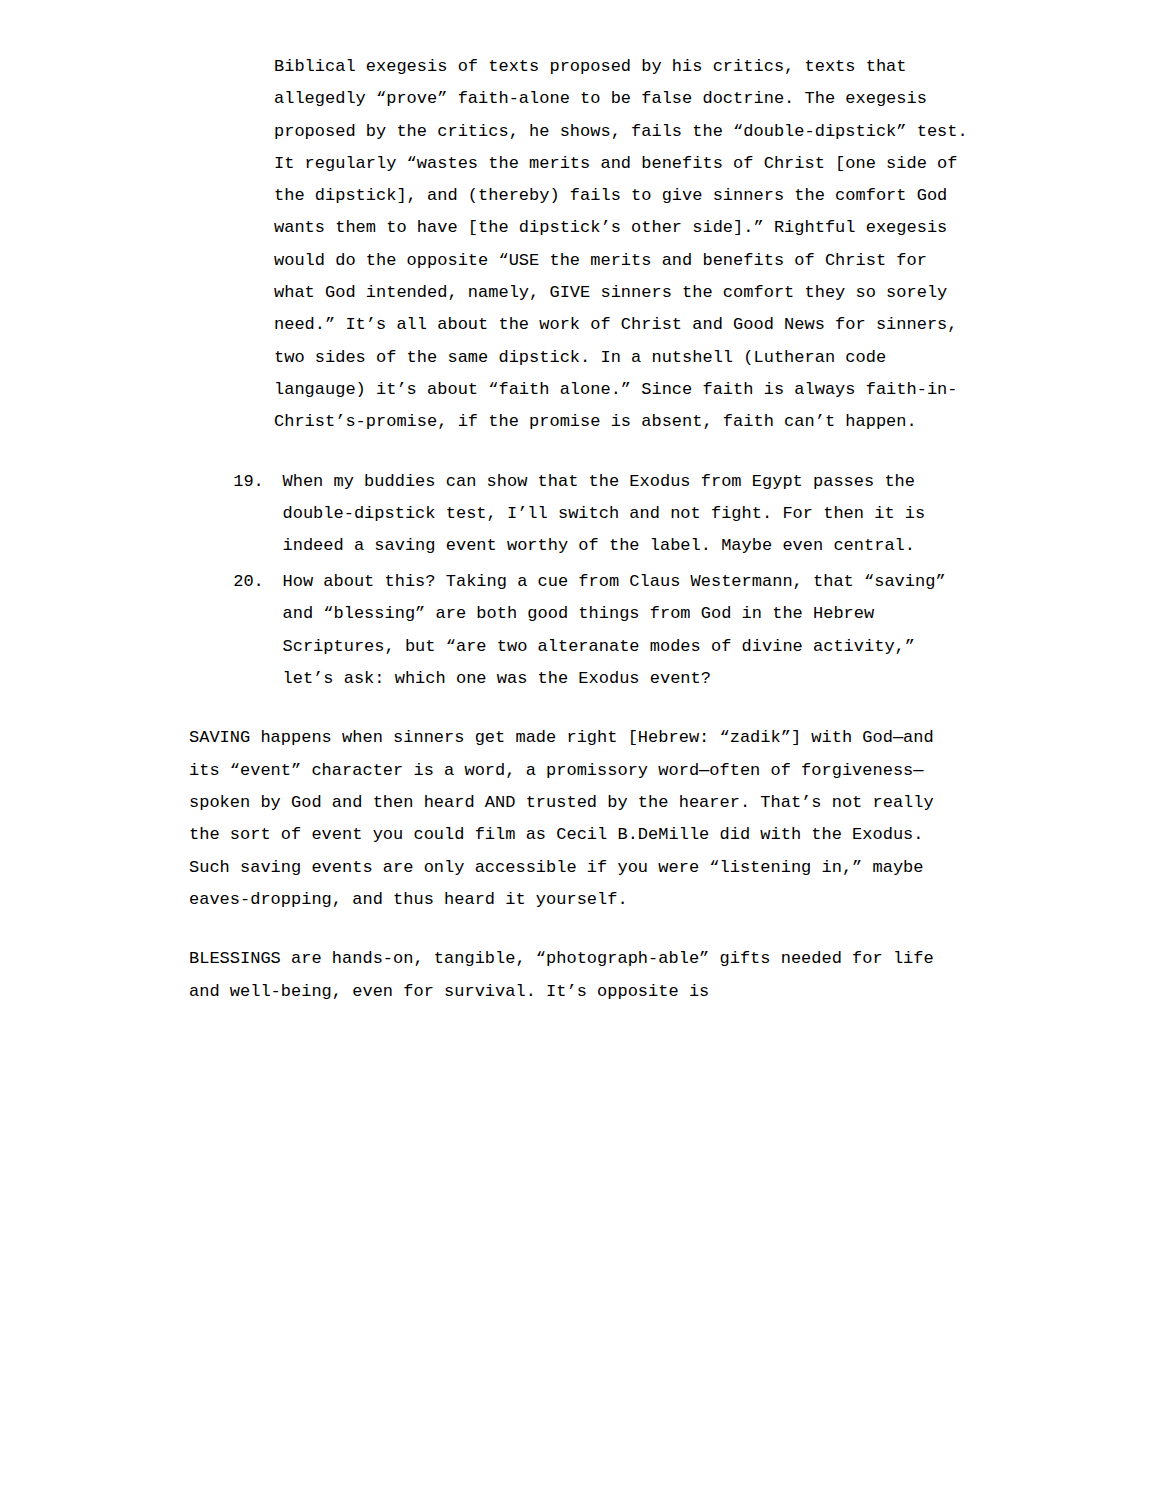Biblical exegesis of texts proposed by his critics, texts that allegedly “prove” faith-alone to be false doctrine. The exegesis proposed by the critics, he shows, fails the “double-dipstick” test. It regularly “wastes the merits and benefits of Christ [one side of the dipstick], and (thereby) fails to give sinners the comfort God wants them to have [the dipstick’s other side].” Rightful exegesis would do the opposite “USE the merits and benefits of Christ for what God intended, namely, GIVE sinners the comfort they so sorely need.” It’s all about the work of Christ and Good News for sinners, two sides of the same dipstick. In a nutshell (Lutheran code langauge) it’s about “faith alone.” Since faith is always faith-in-Christ’s-promise, if the promise is absent, faith can’t happen.
When my buddies can show that the Exodus from Egypt passes the double-dipstick test, I’ll switch and not fight. For then it is indeed a saving event worthy of the label. Maybe even central.
How about this? Taking a cue from Claus Westermann, that “saving” and “blessing” are both good things from God in the Hebrew Scriptures, but “are two alteranate modes of divine activity,” let’s ask: which one was the Exodus event?
SAVING happens when sinners get made right [Hebrew: “zadik”] with God—and its “event” character is a word, a promissory word—often of forgiveness—spoken by God and then heard AND trusted by the hearer. That’s not really the sort of event you could film as Cecil B.DeMille did with the Exodus. Such saving events are only accessible if you were “listening in,” maybe eaves-dropping, and thus heard it yourself.
BLESSINGS are hands-on, tangible, “photograph-able” gifts needed for life and well-being, even for survival. It’s opposite is